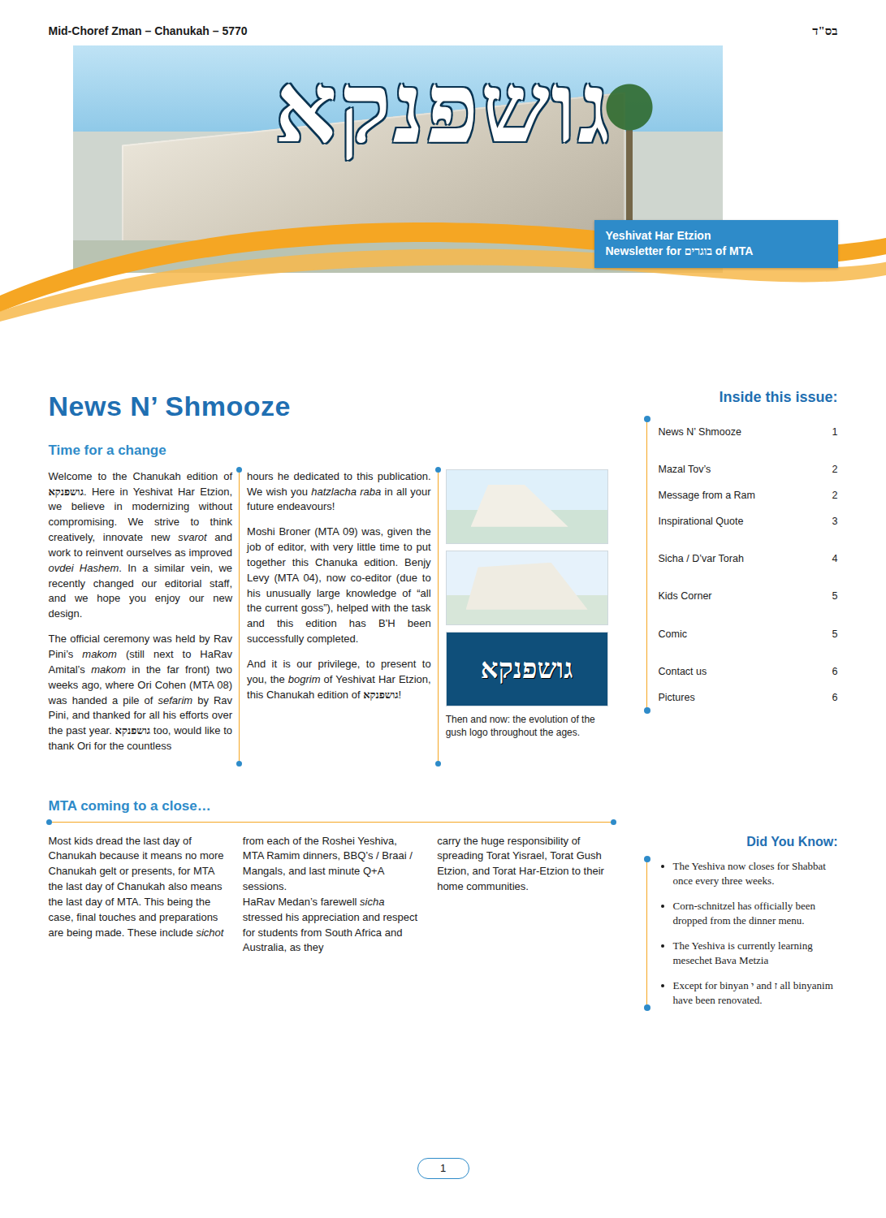Mid-Choref Zman – Chanukah – 5770
בס"ד
גושפנקא
Yeshivat Har Etzion
Newsletter for בוגרים of MTA
News N’ Shmooze
Time for a change
Welcome to the Chanukah edition of גושפנקא. Here in Yeshivat Har Etzion, we believe in modernizing without compromising. We strive to think creatively, innovate new svarot and work to reinvent ourselves as improved ovdei Hashem. In a similar vein, we recently changed our editorial staff, and we hope you enjoy our new design.
The official ceremony was held by Rav Pini’s makom (still next to HaRav Amital’s makom in the far front) two weeks ago, where Ori Cohen (MTA 08) was handed a pile of sefarim by Rav Pini, and thanked for all his efforts over the past year. גושפנקא too, would like to thank Ori for the countless
hours he dedicated to this publication. We wish you hatzlacha raba in all your future endeavours!
Moshi Broner (MTA 09) was, given the job of editor, with very little time to put together this Chanuka edition. Benjy Levy (MTA 04), now co-editor (due to his unusually large knowledge of “all the current goss”), helped with the task and this edition has B'H been successfully completed.
And it is our privilege, to present to you, the bogrim of Yeshivat Har Etzion, this Chanukah edition of גושפנקא!
גושפנקא
Then and now: the evolution of the gush logo throughout the ages.
MTA coming to a close…
Most kids dread the last day of Chanukah because it means no more Chanukah gelt or presents, for MTA the last day of Chanukah also means the last day of MTA. This being the case, final touches and preparations are being made. These include sichot
from each of the Roshei Yeshiva, MTA Ramim dinners, BBQ’s / Braai / Mangals, and last minute Q+A sessions.
HaRav Medan’s farewell sicha stressed his appreciation and respect for students from South Africa and Australia, as they
carry the huge responsibility of spreading Torat Yisrael, Torat Gush Etzion, and Torat Har-Etzion to their home communities.
Inside this issue:
News N’ Shmooze 1
Mazal Tov’s 2
Message from a Ram 2
Inspirational Quote 3
Sicha / D’var Torah 4
Kids Corner 5
Comic 5
Contact us 6
Pictures 6
Did You Know:
The Yeshiva now closes for Shabbat once every three weeks.
Corn-schnitzel has officially been dropped from the dinner menu.
The Yeshiva is currently learning mesechet Bava Metzia
Except for binyan י and ז all binyanim have been renovated.
1